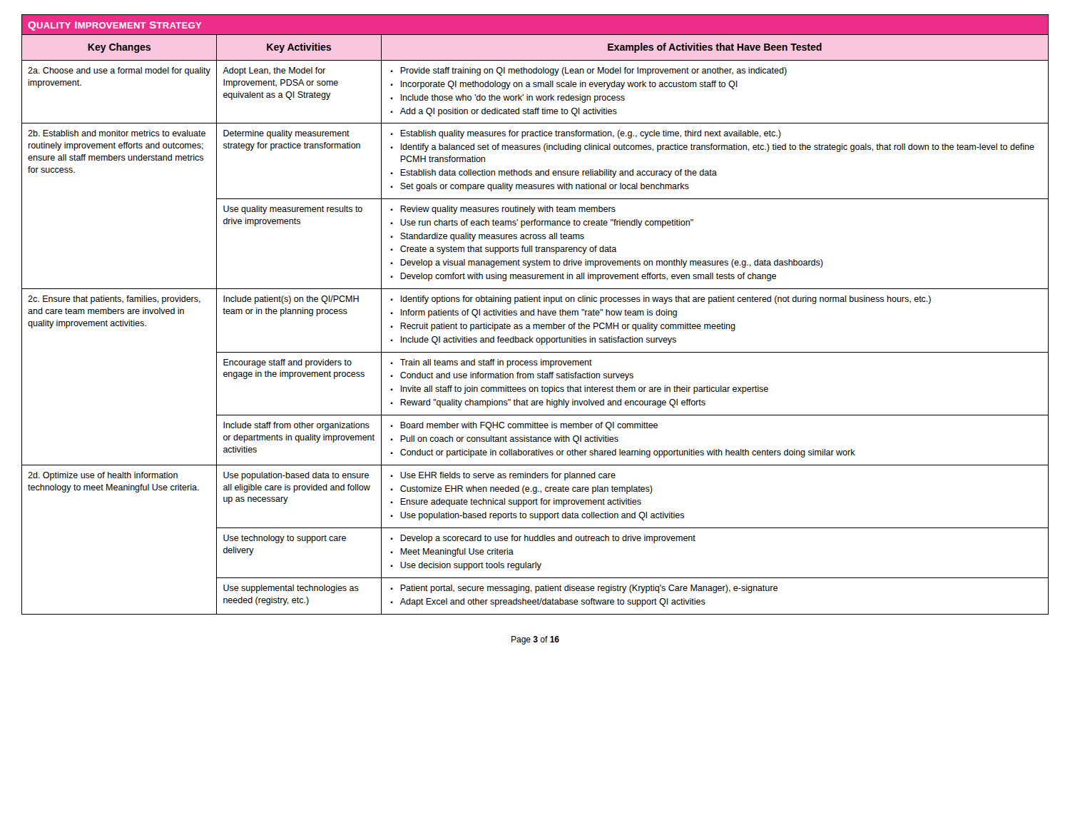Q UALITY I MPROVEMENT S TRATEGY
| Key Changes | Key Activities | Examples of Activities that Have Been Tested |
| --- | --- | --- |
| 2a. Choose and use a formal model for quality improvement. | Adopt Lean, the Model for Improvement, PDSA or some equivalent as a QI Strategy | Provide staff training on QI methodology (Lean or Model for Improvement or another, as indicated) Incorporate QI methodology on a small scale in everyday work to accustom staff to QI Include those who 'do the work' in work redesign process Add a QI position or dedicated staff time to QI activities |
| 2b. Establish and monitor metrics to evaluate routinely improvement efforts and outcomes; ensure all staff members understand metrics for success. | Determine quality measurement strategy for practice transformation | Establish quality measures for practice transformation, (e.g., cycle time, third next available, etc.) Identify a balanced set of measures (including clinical outcomes, practice transformation, etc.) tied to the strategic goals, that roll down to the team-level to define PCMH transformation Establish data collection methods and ensure reliability and accuracy of the data Set goals or compare quality measures with national or local benchmarks |
| Use quality measurement results to drive improvements | Review quality measures routinely with team members Use run charts of each teams' performance to create "friendly competition" Standardize quality measures across all teams Create a system that supports full transparency of data Develop a visual management system to drive improvements on monthly measures (e.g., data dashboards) Develop comfort with using measurement in all improvement efforts, even small tests of change |
| 2c. Ensure that patients, families, providers, and care team members are involved in quality improvement activities. | Include patient(s) on the QI/PCMH team or in the planning process | Identify options for obtaining patient input on clinic processes in ways that are patient centered (not during normal business hours, etc.) Inform patients of QI activities and have them "rate" how team is doing Recruit patient to participate as a member of the PCMH or quality committee meeting Include QI activities and feedback opportunities in satisfaction surveys |
| Encourage staff and providers to engage in the improvement process | Train all teams and staff in process improvement Conduct and use information from staff satisfaction surveys Invite all staff to join committees on topics that interest them or are in their particular expertise Reward "quality champions" that are highly involved and encourage QI efforts |
| Include staff from other organizations or departments in quality improvement activities | Board member with FQHC committee is member of QI committee Pull on coach or consultant assistance with QI activities Conduct or participate in collaboratives or other shared learning opportunities with health centers doing similar work |
| 2d. Optimize use of health information technology to meet Meaningful Use criteria. | Use population-based data to ensure all eligible care is provided and follow up as necessary | Use EHR fields to serve as reminders for planned care Customize EHR when needed (e.g., create care plan templates) Ensure adequate technical support for improvement activities Use population-based reports to support data collection and QI activities |
| Use technology to support care delivery | Develop a scorecard to use for huddles and outreach to drive improvement Meet Meaningful Use criteria Use decision support tools regularly |
| Use supplemental technologies as needed (registry, etc.) | Patient portal, secure messaging, patient disease registry (Kryptiq's Care Manager), e-signature Adapt Excel and other spreadsheet/database software to support QI activities |
Page 3 of 16